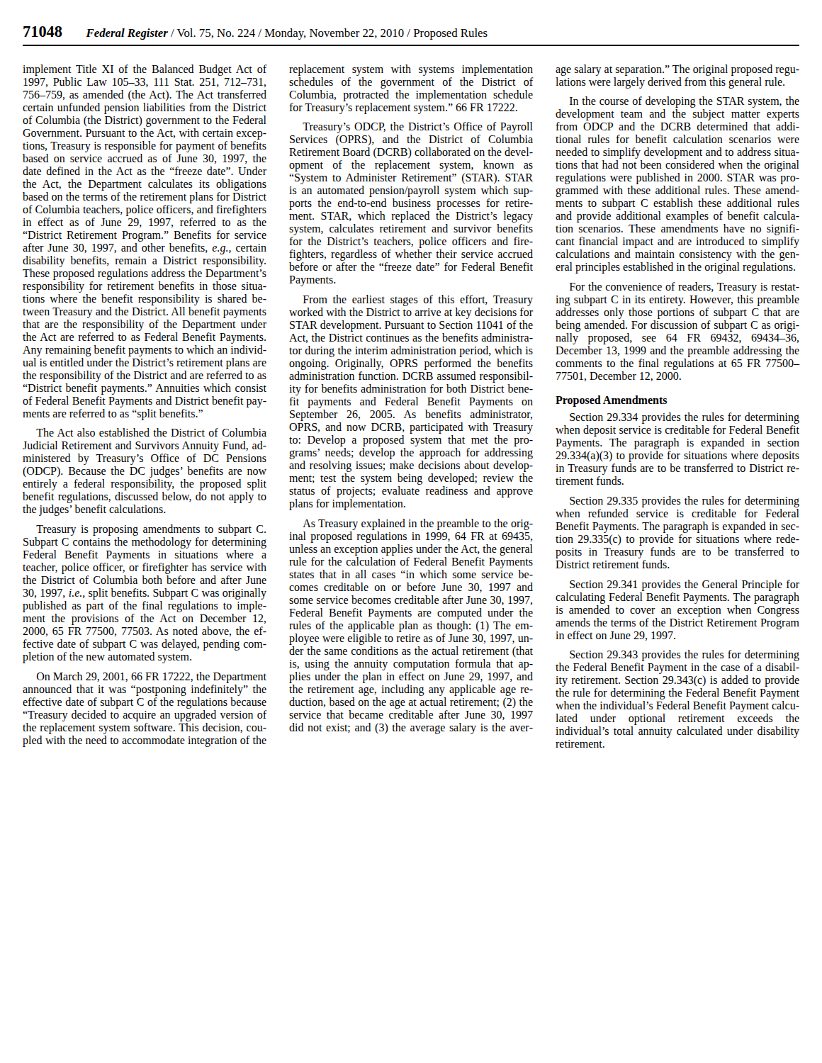71048 Federal Register / Vol. 75, No. 224 / Monday, November 22, 2010 / Proposed Rules
implement Title XI of the Balanced Budget Act of 1997, Public Law 105–33, 111 Stat. 251, 712–731, 756–759, as amended (the Act). The Act transferred certain unfunded pension liabilities from the District of Columbia (the District) government to the Federal Government. Pursuant to the Act, with certain exceptions, Treasury is responsible for payment of benefits based on service accrued as of June 30, 1997, the date defined in the Act as the “freeze date”. Under the Act, the Department calculates its obligations based on the terms of the retirement plans for District of Columbia teachers, police officers, and firefighters in effect as of June 29, 1997, referred to as the “District Retirement Program.” Benefits for service after June 30, 1997, and other benefits, e.g., certain disability benefits, remain a District responsibility. These proposed regulations address the Department’s responsibility for retirement benefits in those situations where the benefit responsibility is shared between Treasury and the District. All benefit payments that are the responsibility of the Department under the Act are referred to as Federal Benefit Payments. Any remaining benefit payments to which an individual is entitled under the District’s retirement plans are the responsibility of the District and are referred to as “District benefit payments.” Annuities which consist of Federal Benefit Payments and District benefit payments are referred to as “split benefits.”
The Act also established the District of Columbia Judicial Retirement and Survivors Annuity Fund, administered by Treasury’s Office of DC Pensions (ODCP). Because the DC judges’ benefits are now entirely a federal responsibility, the proposed split benefit regulations, discussed below, do not apply to the judges’ benefit calculations.
Treasury is proposing amendments to subpart C. Subpart C contains the methodology for determining Federal Benefit Payments in situations where a teacher, police officer, or firefighter has service with the District of Columbia both before and after June 30, 1997, i.e., split benefits. Subpart C was originally published as part of the final regulations to implement the provisions of the Act on December 12, 2000, 65 FR 77500, 77503. As noted above, the effective date of subpart C was delayed, pending completion of the new automated system.
On March 29, 2001, 66 FR 17222, the Department announced that it was “postponing indefinitely” the effective date of subpart C of the regulations because “Treasury decided to acquire an upgraded version of the replacement system software. This decision, coupled with the need to accommodate integration of the replacement system with systems implementation schedules of the government of the District of Columbia, protracted the implementation schedule for Treasury’s replacement system.” 66 FR 17222.
Treasury’s ODCP, the District’s Office of Payroll Services (OPRS), and the District of Columbia Retirement Board (DCRB) collaborated on the development of the replacement system, known as “System to Administer Retirement” (STAR). STAR is an automated pension/payroll system which supports the end-to-end business processes for retirement. STAR, which replaced the District’s legacy system, calculates retirement and survivor benefits for the District’s teachers, police officers and firefighters, regardless of whether their service accrued before or after the “freeze date” for Federal Benefit Payments.
From the earliest stages of this effort, Treasury worked with the District to arrive at key decisions for STAR development. Pursuant to Section 11041 of the Act, the District continues as the benefits administrator during the interim administration period, which is ongoing. Originally, OPRS performed the benefits administration function. DCRB assumed responsibility for benefits administration for both District benefit payments and Federal Benefit Payments on September 26, 2005. As benefits administrator, OPRS, and now DCRB, participated with Treasury to: Develop a proposed system that met the programs’ needs; develop the approach for addressing and resolving issues; make decisions about development; test the system being developed; review the status of projects; evaluate readiness and approve plans for implementation.
As Treasury explained in the preamble to the original proposed regulations in 1999, 64 FR at 69435, unless an exception applies under the Act, the general rule for the calculation of Federal Benefit Payments states that in all cases “in which some service becomes creditable on or before June 30, 1997 and some service becomes creditable after June 30, 1997, Federal Benefit Payments are computed under the rules of the applicable plan as though: (1) The employee were eligible to retire as of June 30, 1997, under the same conditions as the actual retirement (that is, using the annuity computation formula that applies under the plan in effect on June 29, 1997, and the retirement age, including any applicable age reduction, based on the age at actual retirement; (2) the service that became creditable after June 30, 1997 did not exist; and (3) the average salary is the average salary at separation.” The original proposed regulations were largely derived from this general rule.
In the course of developing the STAR system, the development team and the subject matter experts from ODCP and the DCRB determined that additional rules for benefit calculation scenarios were needed to simplify development and to address situations that had not been considered when the original regulations were published in 2000. STAR was programmed with these additional rules. These amendments to subpart C establish these additional rules and provide additional examples of benefit calculation scenarios. These amendments have no significant financial impact and are introduced to simplify calculations and maintain consistency with the general principles established in the original regulations.
For the convenience of readers, Treasury is restating subpart C in its entirety. However, this preamble addresses only those portions of subpart C that are being amended. For discussion of subpart C as originally proposed, see 64 FR 69432, 69434–36, December 13, 1999 and the preamble addressing the comments to the final regulations at 65 FR 77500–77501, December 12, 2000.
Proposed Amendments
Section 29.334 provides the rules for determining when deposit service is creditable for Federal Benefit Payments. The paragraph is expanded in section 29.334(a)(3) to provide for situations where deposits in Treasury funds are to be transferred to District retirement funds.
Section 29.335 provides the rules for determining when refunded service is creditable for Federal Benefit Payments. The paragraph is expanded in section 29.335(c) to provide for situations where redeposits in Treasury funds are to be transferred to District retirement funds.
Section 29.341 provides the General Principle for calculating Federal Benefit Payments. The paragraph is amended to cover an exception when Congress amends the terms of the District Retirement Program in effect on June 29, 1997.
Section 29.343 provides the rules for determining the Federal Benefit Payment in the case of a disability retirement. Section 29.343(c) is added to provide the rule for determining the Federal Benefit Payment when the individual’s Federal Benefit Payment calculated under optional retirement exceeds the individual’s total annuity calculated under disability retirement.